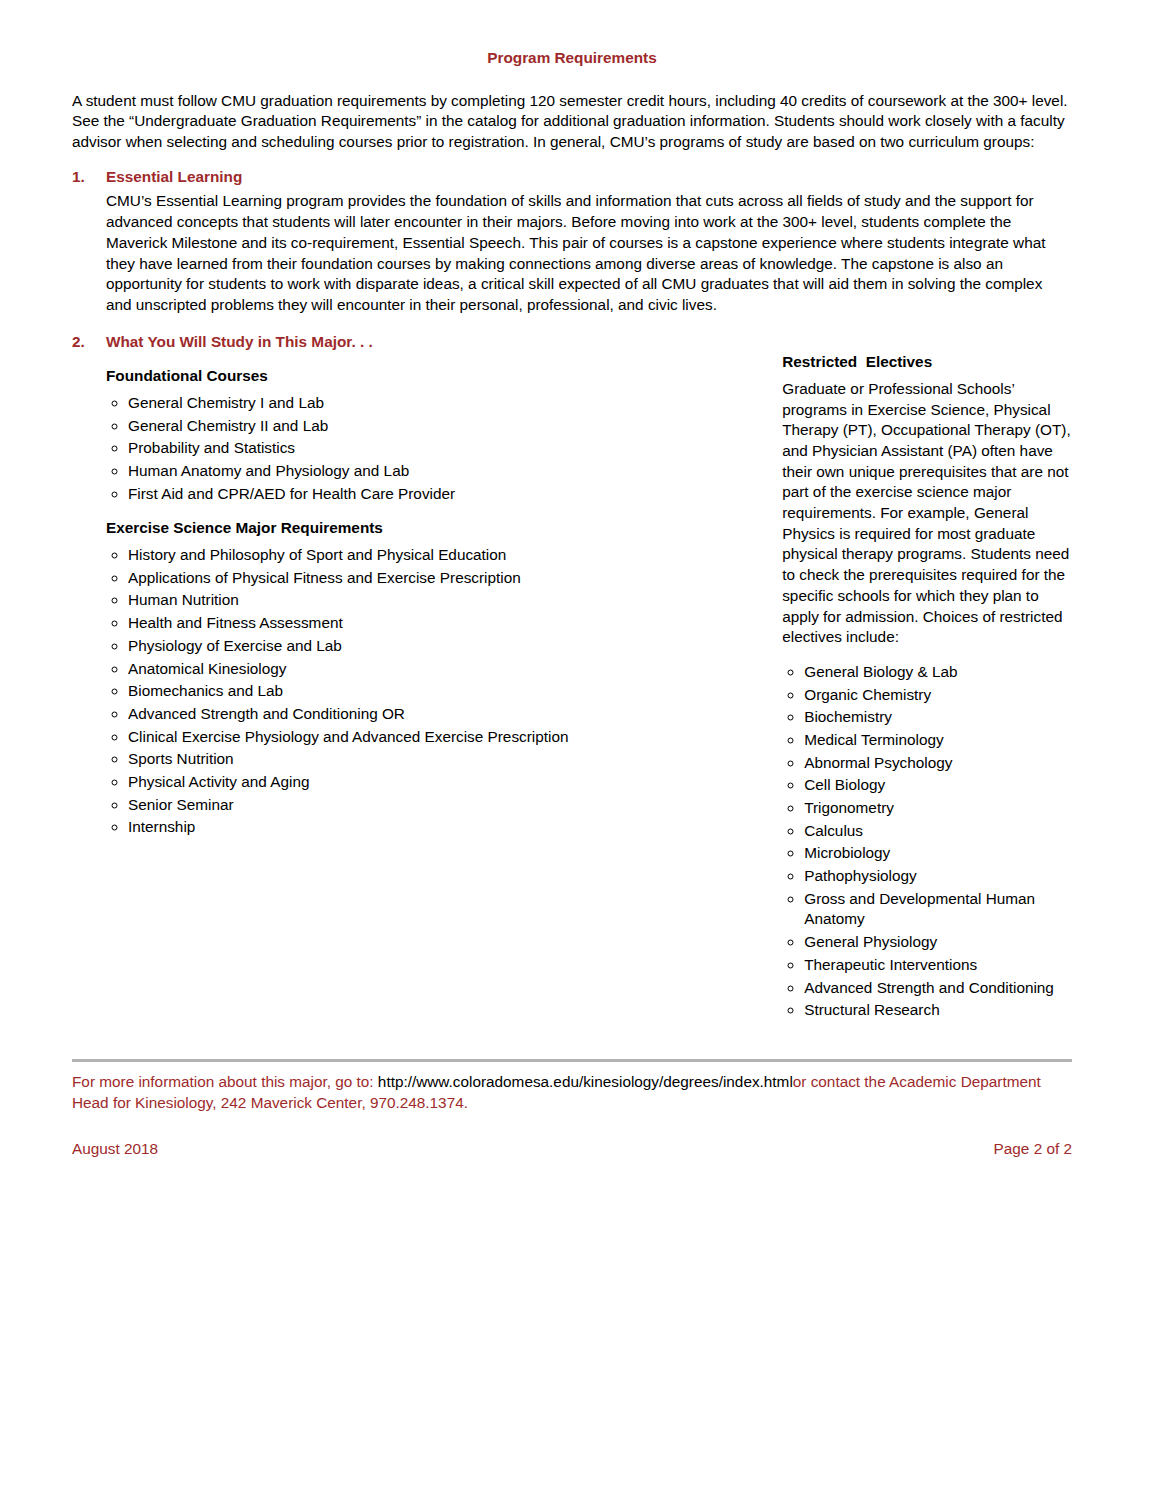Program Requirements
A student must follow CMU graduation requirements by completing 120 semester credit hours, including 40 credits of coursework at the 300+ level. See the “Undergraduate Graduation Requirements” in the catalog for additional graduation information. Students should work closely with a faculty advisor when selecting and scheduling courses prior to registration. In general, CMU’s programs of study are based on two curriculum groups:
Essential Learning
CMU’s Essential Learning program provides the foundation of skills and information that cuts across all fields of study and the support for advanced concepts that students will later encounter in their majors. Before moving into work at the 300+ level, students complete the Maverick Milestone and its co-requirement, Essential Speech. This pair of courses is a capstone experience where students integrate what they have learned from their foundation courses by making connections among diverse areas of knowledge. The capstone is also an opportunity for students to work with disparate ideas, a critical skill expected of all CMU graduates that will aid them in solving the complex and unscripted problems they will encounter in their personal, professional, and civic lives.
What You Will Study in This Major. . .
Foundational Courses
General Chemistry I and Lab
General Chemistry II and Lab
Probability and Statistics
Human Anatomy and Physiology and Lab
First Aid and CPR/AED for Health Care Provider
Exercise Science Major Requirements
History and Philosophy of Sport and Physical Education
Applications of Physical Fitness and Exercise Prescription
Human Nutrition
Health and Fitness Assessment
Physiology of Exercise and Lab
Anatomical Kinesiology
Biomechanics and Lab
Advanced Strength and Conditioning OR
Clinical Exercise Physiology and Advanced Exercise Prescription
Sports Nutrition
Physical Activity and Aging
Senior Seminar
Internship
Restricted Electives
Graduate or Professional Schools’ programs in Exercise Science, Physical Therapy (PT), Occupational Therapy (OT), and Physician Assistant (PA) often have their own unique prerequisites that are not part of the exercise science major requirements. For example, General Physics is required for most graduate physical therapy programs. Students need to check the prerequisites required for the specific schools for which they plan to apply for admission. Choices of restricted electives include:
General Biology & Lab
Organic Chemistry
Biochemistry
Medical Terminology
Abnormal Psychology
Cell Biology
Trigonometry
Calculus
Microbiology
Pathophysiology
Gross and Developmental Human Anatomy
General Physiology
Therapeutic Interventions
Advanced Strength and Conditioning
Structural Research
For more information about this major, go to: http://www.coloradomesa.edu/kinesiology/degrees/index.htmlor contact the Academic Department Head for Kinesiology, 242 Maverick Center, 970.248.1374.
August 2018 Page 2 of 2